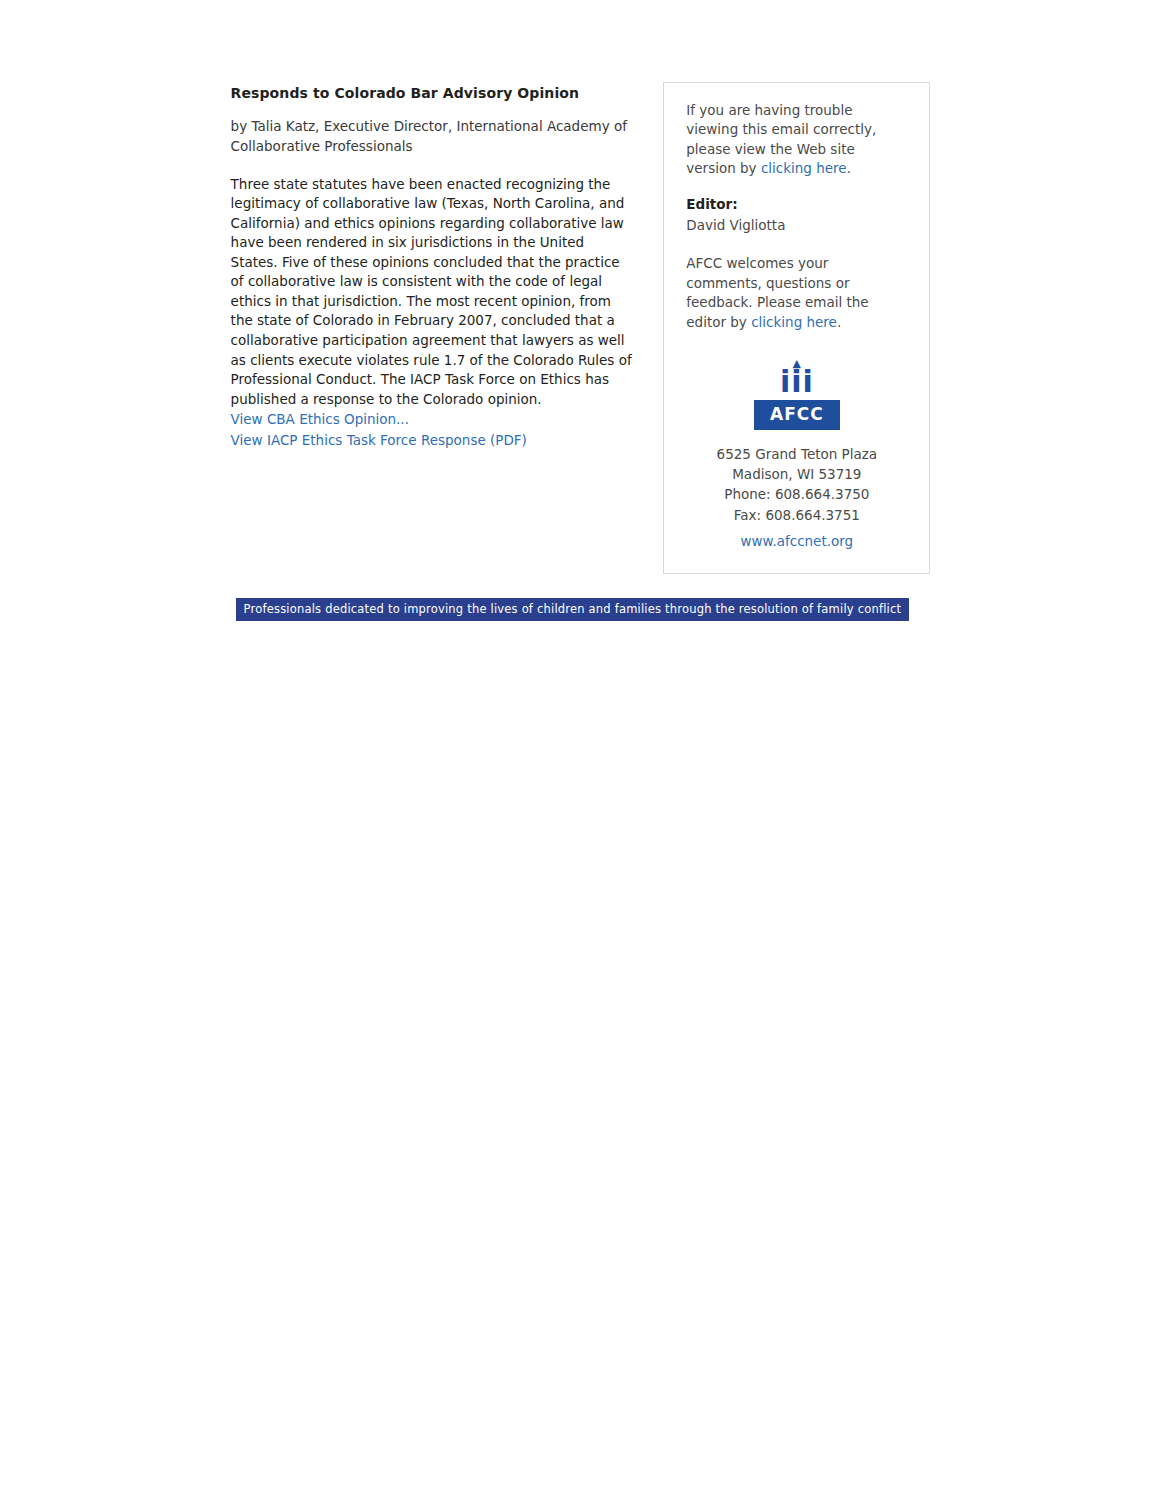| Responds to Colorado Bar Advisory Opinion by Talia Katz, Executive Director, International Academy of Collaborative Professionals Three state statutes have been enacted recognizing the legitimacy of collaborative law (Texas, North Carolina, and California) and ethics opinions regarding collaborative law have been rendered in six jurisdictions in the United States. Five of these opinions concluded that the practice of collaborative law is consistent with the code of legal ethics in that jurisdiction. The most recent opinion, from the state of Colorado in February 2007, concluded that a collaborative participation agreement that lawyers as well as clients execute violates rule 1.7 of the Colorado Rules of Professional Conduct. The IACP Task Force on Ethics has published a response to the Colorado opinion. View CBA Ethics Opinion... View IACP Ethics Task Force Response (PDF) | If you are having trouble viewing this email correctly, please view the Web site version by clicking here . Editor: David Vigliotta AFCC welcomes your comments, questions or feedback. Please email the editor by clicking here . ▲ iii AFCC 6525 Grand Teton Plaza Madison, WI 53719 Phone: 608.664.3750 Fax: 608.664.3751 www.afccnet.org |
Professionals dedicated to improving the lives of children and families through the resolution of family conflict